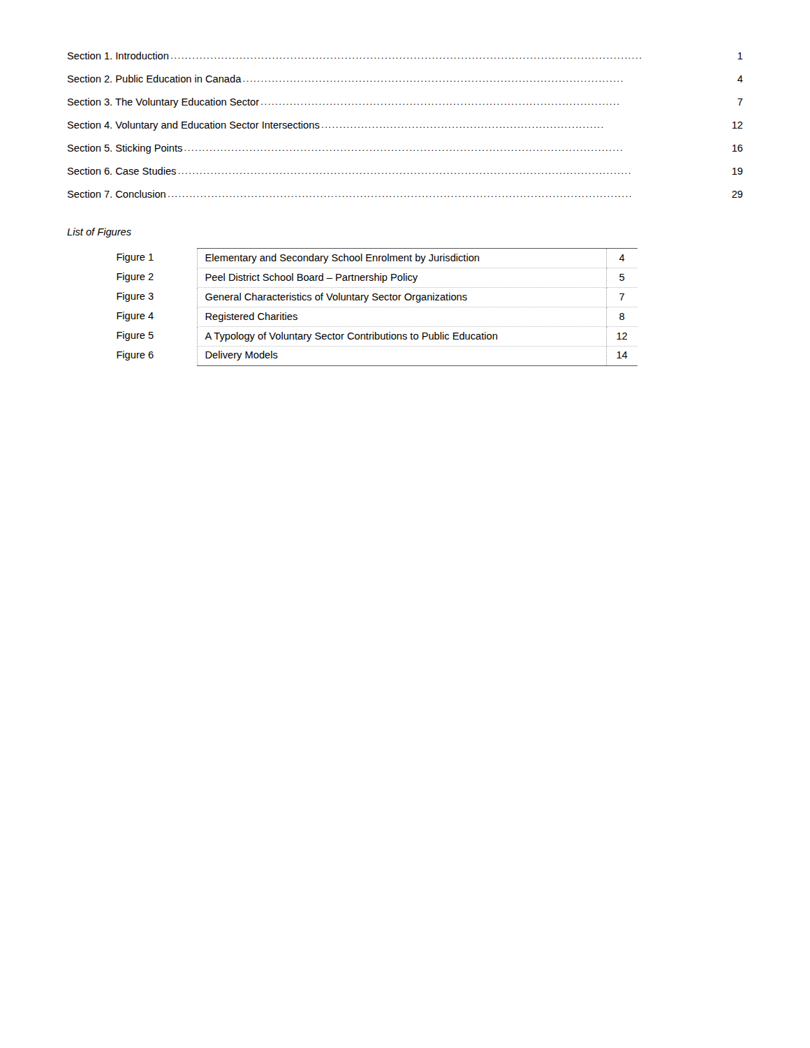Section 1. Introduction .................................................................................................................................. 1
Section 2. Public Education in Canada ......................................................................................................... 4
Section 3. The Voluntary Education Sector ................................................................................................... 7
Section 4. Voluntary and Education Sector Intersections .............................................................................. 12
Section 5. Sticking Points ......................................................................................................................... 16
Section 6. Case Studies ............................................................................................................................. 19
Section 7. Conclusion ................................................................................................................................ 29
List of Figures
| Figure 1 | Elementary and Secondary School Enrolment by Jurisdiction | 4 |
| Figure 2 | Peel District School Board – Partnership Policy | 5 |
| Figure 3 | General Characteristics of Voluntary Sector Organizations | 7 |
| Figure 4 | Registered Charities | 8 |
| Figure 5 | A Typology of Voluntary Sector Contributions to Public Education | 12 |
| Figure 6 | Delivery Models | 14 |